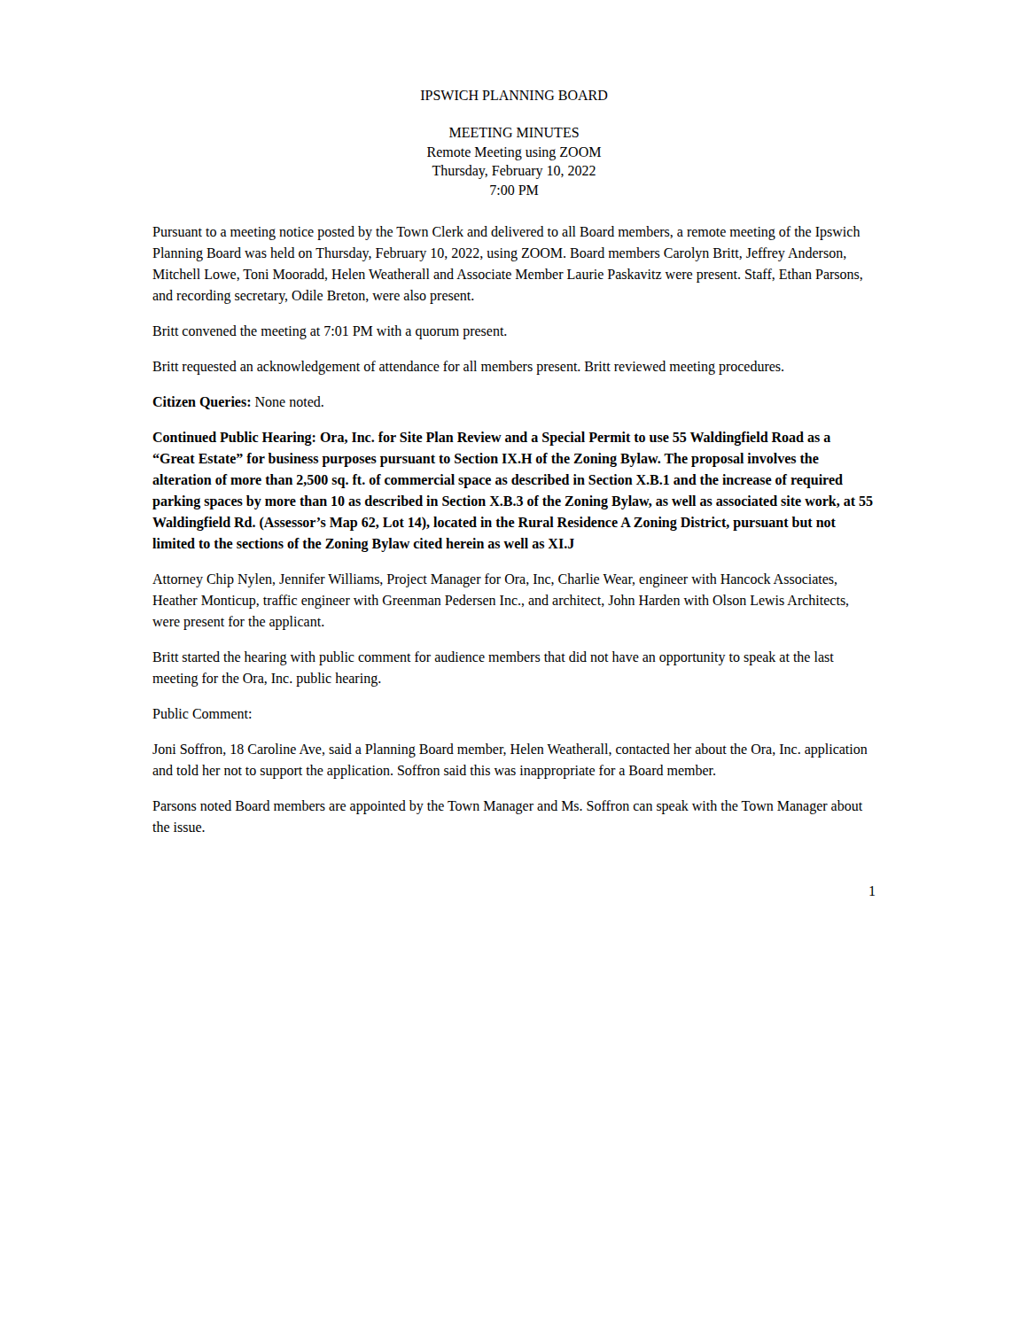IPSWICH PLANNING BOARD
MEETING MINUTES
Remote Meeting using ZOOM
Thursday, February 10, 2022
7:00 PM
Pursuant to a meeting notice posted by the Town Clerk and delivered to all Board members, a remote meeting of the Ipswich Planning Board was held on Thursday, February 10, 2022, using ZOOM. Board members Carolyn Britt, Jeffrey Anderson, Mitchell Lowe, Toni Mooradd, Helen Weatherall and Associate Member Laurie Paskavitz were present. Staff, Ethan Parsons, and recording secretary, Odile Breton, were also present.
Britt convened the meeting at 7:01 PM with a quorum present.
Britt requested an acknowledgement of attendance for all members present. Britt reviewed meeting procedures.
Citizen Queries: None noted.
Continued Public Hearing: Ora, Inc. for Site Plan Review and a Special Permit to use 55 Waldingfield Road as a “Great Estate” for business purposes pursuant to Section IX.H of the Zoning Bylaw. The proposal involves the alteration of more than 2,500 sq. ft. of commercial space as described in Section X.B.1 and the increase of required parking spaces by more than 10 as described in Section X.B.3 of the Zoning Bylaw, as well as associated site work, at 55 Waldingfield Rd. (Assessor’s Map 62, Lot 14), located in the Rural Residence A Zoning District, pursuant but not limited to the sections of the Zoning Bylaw cited herein as well as XI.J
Attorney Chip Nylen, Jennifer Williams, Project Manager for Ora, Inc, Charlie Wear, engineer with Hancock Associates, Heather Monticup, traffic engineer with Greenman Pedersen Inc., and architect, John Harden with Olson Lewis Architects, were present for the applicant.
Britt started the hearing with public comment for audience members that did not have an opportunity to speak at the last meeting for the Ora, Inc. public hearing.
Public Comment:
Joni Soffron, 18 Caroline Ave, said a Planning Board member, Helen Weatherall, contacted her about the Ora, Inc. application and told her not to support the application. Soffron said this was inappropriate for a Board member.
Parsons noted Board members are appointed by the Town Manager and Ms. Soffron can speak with the Town Manager about the issue.
1